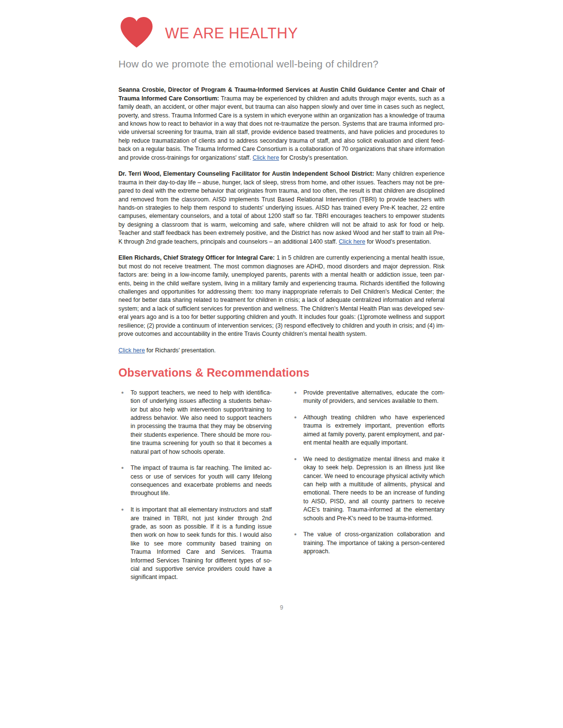WE ARE HEALTHY
How do we promote the emotional well-being of children?
Seanna Crosbie, Director of Program & Trauma-Informed Services at Austin Child Guidance Center and Chair of Trauma Informed Care Consortium: Trauma may be experienced by children and adults through major events, such as a family death, an accident, or other major event, but trauma can also happen slowly and over time in cases such as neglect, poverty, and stress. Trauma Informed Care is a system in which everyone within an organization has a knowledge of trauma and knows how to react to behavior in a way that does not re-traumatize the person. Systems that are trauma informed provide universal screening for trauma, train all staff, provide evidence based treatments, and have policies and procedures to help reduce traumatization of clients and to address secondary trauma of staff, and also solicit evaluation and client feedback on a regular basis. The Trauma Informed Care Consortium is a collaboration of 70 organizations that share information and provide cross-trainings for organizations' staff. Click here for Crosby's presentation.
Dr. Terri Wood, Elementary Counseling Facilitator for Austin Independent School District: Many children experience trauma in their day-to-day life – abuse, hunger, lack of sleep, stress from home, and other issues. Teachers may not be prepared to deal with the extreme behavior that originates from trauma, and too often, the result is that children are disciplined and removed from the classroom. AISD implements Trust Based Relational Intervention (TBRI) to provide teachers with hands-on strategies to help them respond to students' underlying issues. AISD has trained every Pre-K teacher, 22 entire campuses, elementary counselors, and a total of about 1200 staff so far. TBRI encourages teachers to empower students by designing a classroom that is warm, welcoming and safe, where children will not be afraid to ask for food or help. Teacher and staff feedback has been extremely positive, and the District has now asked Wood and her staff to train all Pre-K through 2nd grade teachers, principals and counselors – an additional 1400 staff. Click here for Wood's presentation.
Ellen Richards, Chief Strategy Officer for Integral Care: 1 in 5 children are currently experiencing a mental health issue, but most do not receive treatment. The most common diagnoses are ADHD, mood disorders and major depression. Risk factors are: being in a low-income family, unemployed parents, parents with a mental health or addiction issue, teen parents, being in the child welfare system, living in a military family and experiencing trauma. Richards identified the following challenges and opportunities for addressing them: too many inappropriate referrals to Dell Children's Medical Center; the need for better data sharing related to treatment for children in crisis; a lack of adequate centralized information and referral system; and a lack of sufficient services for prevention and wellness. The Children's Mental Health Plan was developed several years ago and is a too for better supporting children and youth. It includes four goals: (1)promote wellness and support resilience; (2) provide a continuum of intervention services; (3) respond effectively to children and youth in crisis; and (4) improve outcomes and accountability in the entire Travis County children's mental health system.
Click here for Richards' presentation.
Observations & Recommendations
To support teachers, we need to help with identification of underlying issues affecting a students behavior but also help with intervention support/training to address behavior. We also need to support teachers in processing the trauma that they may be observing their students experience. There should be more routine trauma screening for youth so that it becomes a natural part of how schools operate.
The impact of trauma is far reaching. The limited access or use of services for youth will carry lifelong consequences and exacerbate problems and needs throughout life.
It is important that all elementary instructors and staff are trained in TBRI, not just kinder through 2nd grade, as soon as possible. If it is a funding issue then work on how to seek funds for this. I would also like to see more community based training on Trauma Informed Care and Services. Trauma Informed Services Training for different types of social and supportive service providers could have a significant impact.
Provide preventative alternatives, educate the community of providers, and services available to them.
Although treating children who have experienced trauma is extremely important, prevention efforts aimed at family poverty, parent employment, and parent mental health are equally important.
We need to destigmatize mental illness and make it okay to seek help. Depression is an illness just like cancer. We need to encourage physical activity which can help with a multitude of ailments, physical and emotional. There needs to be an increase of funding to AISD, PISD, and all county partners to receive ACE's training. Trauma-informed at the elementary schools and Pre-K's need to be trauma-informed.
The value of cross-organization collaboration and training. The importance of taking a person-centered approach.
9